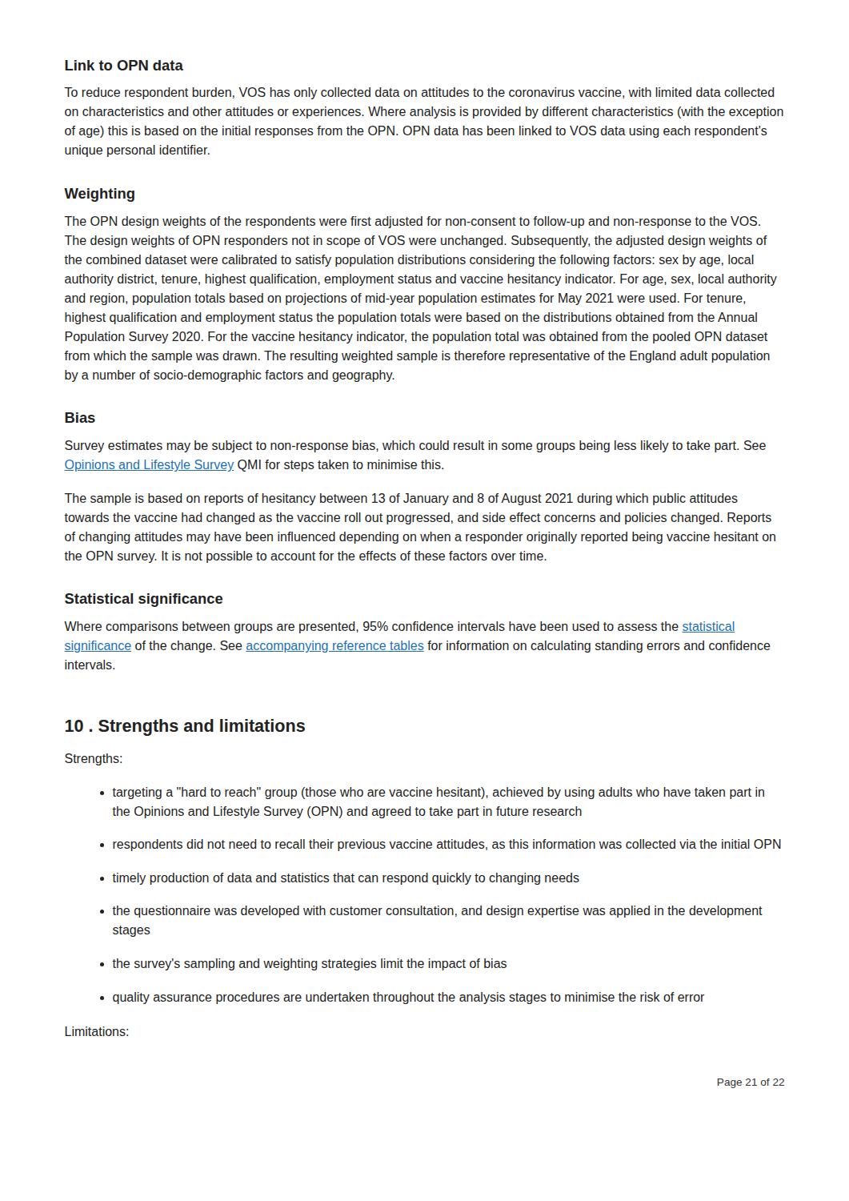Link to OPN data
To reduce respondent burden, VOS has only collected data on attitudes to the coronavirus vaccine, with limited data collected on characteristics and other attitudes or experiences. Where analysis is provided by different characteristics (with the exception of age) this is based on the initial responses from the OPN. OPN data has been linked to VOS data using each respondent's unique personal identifier.
Weighting
The OPN design weights of the respondents were first adjusted for non-consent to follow-up and non-response to the VOS. The design weights of OPN responders not in scope of VOS were unchanged. Subsequently, the adjusted design weights of the combined dataset were calibrated to satisfy population distributions considering the following factors: sex by age, local authority district, tenure, highest qualification, employment status and vaccine hesitancy indicator. For age, sex, local authority and region, population totals based on projections of mid-year population estimates for May 2021 were used. For tenure, highest qualification and employment status the population totals were based on the distributions obtained from the Annual Population Survey 2020. For the vaccine hesitancy indicator, the population total was obtained from the pooled OPN dataset from which the sample was drawn. The resulting weighted sample is therefore representative of the England adult population by a number of socio-demographic factors and geography.
Bias
Survey estimates may be subject to non-response bias, which could result in some groups being less likely to take part. See Opinions and Lifestyle Survey QMI for steps taken to minimise this.
The sample is based on reports of hesitancy between 13 of January and 8 of August 2021 during which public attitudes towards the vaccine had changed as the vaccine roll out progressed, and side effect concerns and policies changed. Reports of changing attitudes may have been influenced depending on when a responder originally reported being vaccine hesitant on the OPN survey. It is not possible to account for the effects of these factors over time.
Statistical significance
Where comparisons between groups are presented, 95% confidence intervals have been used to assess the statistical significance of the change. See accompanying reference tables for information on calculating standing errors and confidence intervals.
10 . Strengths and limitations
Strengths:
targeting a "hard to reach" group (those who are vaccine hesitant), achieved by using adults who have taken part in the Opinions and Lifestyle Survey (OPN) and agreed to take part in future research
respondents did not need to recall their previous vaccine attitudes, as this information was collected via the initial OPN
timely production of data and statistics that can respond quickly to changing needs
the questionnaire was developed with customer consultation, and design expertise was applied in the development stages
the survey's sampling and weighting strategies limit the impact of bias
quality assurance procedures are undertaken throughout the analysis stages to minimise the risk of error
Limitations:
Page 21 of 22